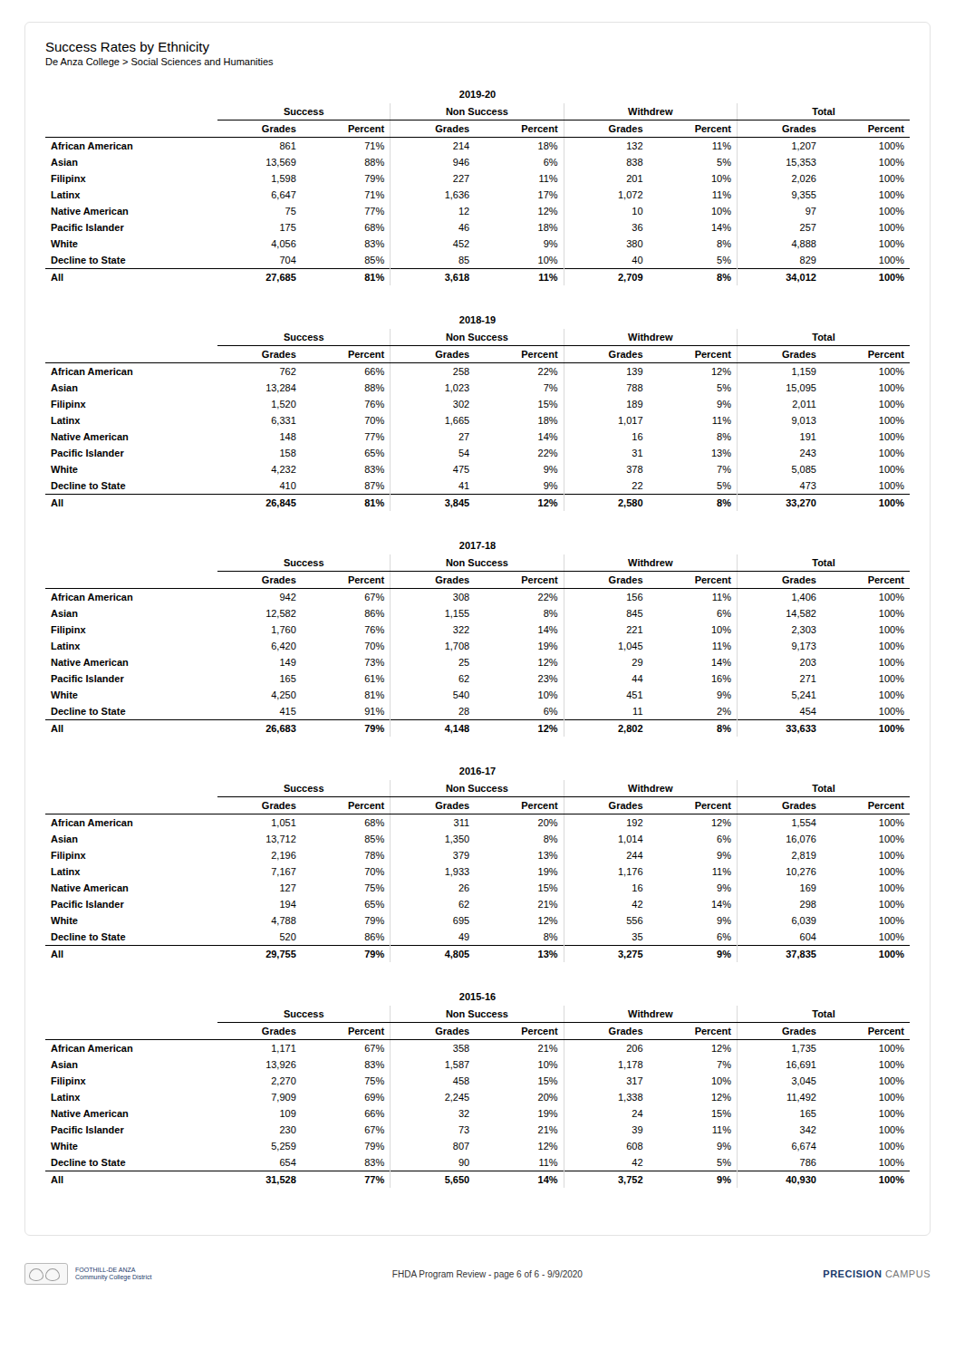Success Rates by Ethnicity
De Anza College > Social Sciences and Humanities
2019-20
| | Success | Non Success | Withdrew | Total |
| --- | --- | --- | --- | --- |
| | Grades | Percent | Grades | Percent | Grades | Percent | Grades | Percent |
| African American | 861 | 71% | 214 | 18% | 132 | 11% | 1,207 | 100% |
| Asian | 13,569 | 88% | 946 | 6% | 838 | 5% | 15,353 | 100% |
| Filipinx | 1,598 | 79% | 227 | 11% | 201 | 10% | 2,026 | 100% |
| Latinx | 6,647 | 71% | 1,636 | 17% | 1,072 | 11% | 9,355 | 100% |
| Native American | 75 | 77% | 12 | 12% | 10 | 10% | 97 | 100% |
| Pacific Islander | 175 | 68% | 46 | 18% | 36 | 14% | 257 | 100% |
| White | 4,056 | 83% | 452 | 9% | 380 | 8% | 4,888 | 100% |
| Decline to State | 704 | 85% | 85 | 10% | 40 | 5% | 829 | 100% |
| All | 27,685 | 81% | 3,618 | 11% | 2,709 | 8% | 34,012 | 100% |
2018-19
| | Success | Non Success | Withdrew | Total |
| --- | --- | --- | --- | --- |
| | Grades | Percent | Grades | Percent | Grades | Percent | Grades | Percent |
| African American | 762 | 66% | 258 | 22% | 139 | 12% | 1,159 | 100% |
| Asian | 13,284 | 88% | 1,023 | 7% | 788 | 5% | 15,095 | 100% |
| Filipinx | 1,520 | 76% | 302 | 15% | 189 | 9% | 2,011 | 100% |
| Latinx | 6,331 | 70% | 1,665 | 18% | 1,017 | 11% | 9,013 | 100% |
| Native American | 148 | 77% | 27 | 14% | 16 | 8% | 191 | 100% |
| Pacific Islander | 158 | 65% | 54 | 22% | 31 | 13% | 243 | 100% |
| White | 4,232 | 83% | 475 | 9% | 378 | 7% | 5,085 | 100% |
| Decline to State | 410 | 87% | 41 | 9% | 22 | 5% | 473 | 100% |
| All | 26,845 | 81% | 3,845 | 12% | 2,580 | 8% | 33,270 | 100% |
2017-18
| | Success | Non Success | Withdrew | Total |
| --- | --- | --- | --- | --- |
| | Grades | Percent | Grades | Percent | Grades | Percent | Grades | Percent |
| African American | 942 | 67% | 308 | 22% | 156 | 11% | 1,406 | 100% |
| Asian | 12,582 | 86% | 1,155 | 8% | 845 | 6% | 14,582 | 100% |
| Filipinx | 1,760 | 76% | 322 | 14% | 221 | 10% | 2,303 | 100% |
| Latinx | 6,420 | 70% | 1,708 | 19% | 1,045 | 11% | 9,173 | 100% |
| Native American | 149 | 73% | 25 | 12% | 29 | 14% | 203 | 100% |
| Pacific Islander | 165 | 61% | 62 | 23% | 44 | 16% | 271 | 100% |
| White | 4,250 | 81% | 540 | 10% | 451 | 9% | 5,241 | 100% |
| Decline to State | 415 | 91% | 28 | 6% | 11 | 2% | 454 | 100% |
| All | 26,683 | 79% | 4,148 | 12% | 2,802 | 8% | 33,633 | 100% |
2016-17
| | Success | Non Success | Withdrew | Total |
| --- | --- | --- | --- | --- |
| | Grades | Percent | Grades | Percent | Grades | Percent | Grades | Percent |
| African American | 1,051 | 68% | 311 | 20% | 192 | 12% | 1,554 | 100% |
| Asian | 13,712 | 85% | 1,350 | 8% | 1,014 | 6% | 16,076 | 100% |
| Filipinx | 2,196 | 78% | 379 | 13% | 244 | 9% | 2,819 | 100% |
| Latinx | 7,167 | 70% | 1,933 | 19% | 1,176 | 11% | 10,276 | 100% |
| Native American | 127 | 75% | 26 | 15% | 16 | 9% | 169 | 100% |
| Pacific Islander | 194 | 65% | 62 | 21% | 42 | 14% | 298 | 100% |
| White | 4,788 | 79% | 695 | 12% | 556 | 9% | 6,039 | 100% |
| Decline to State | 520 | 86% | 49 | 8% | 35 | 6% | 604 | 100% |
| All | 29,755 | 79% | 4,805 | 13% | 3,275 | 9% | 37,835 | 100% |
2015-16
| | Success | Non Success | Withdrew | Total |
| --- | --- | --- | --- | --- |
| | Grades | Percent | Grades | Percent | Grades | Percent | Grades | Percent |
| African American | 1,171 | 67% | 358 | 21% | 206 | 12% | 1,735 | 100% |
| Asian | 13,926 | 83% | 1,587 | 10% | 1,178 | 7% | 16,691 | 100% |
| Filipinx | 2,270 | 75% | 458 | 15% | 317 | 10% | 3,045 | 100% |
| Latinx | 7,909 | 69% | 2,245 | 20% | 1,338 | 12% | 11,492 | 100% |
| Native American | 109 | 66% | 32 | 19% | 24 | 15% | 165 | 100% |
| Pacific Islander | 230 | 67% | 73 | 21% | 39 | 11% | 342 | 100% |
| White | 5,259 | 79% | 807 | 12% | 608 | 9% | 6,674 | 100% |
| Decline to State | 654 | 83% | 90 | 11% | 42 | 5% | 786 | 100% |
| All | 31,528 | 77% | 5,650 | 14% | 3,752 | 9% | 40,930 | 100% |
FOOTHILL-DE ANZA
Community College District
FHDA Program Review - page 6 of 6 - 9/9/2020
PRECISION CAMPUS